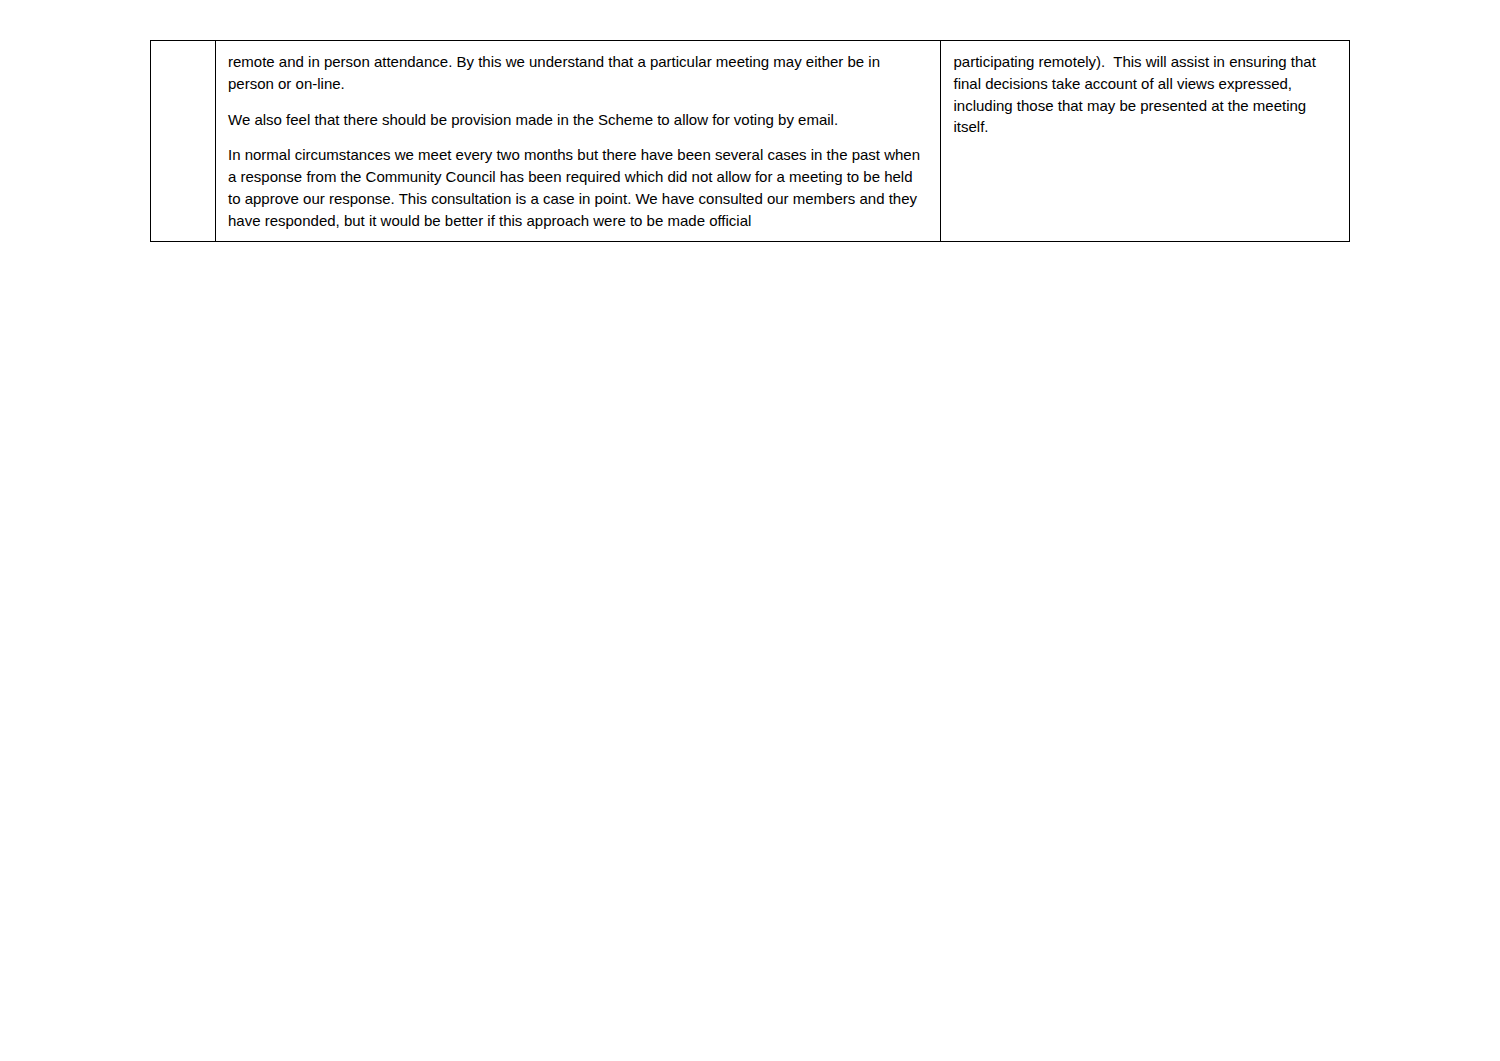| | remote and in person attendance. By this we understand that a particular meeting may either be in person or on-line. We also feel that there should be provision made in the Scheme to allow for voting by email. In normal circumstances we meet every two months but there have been several cases in the past when a response from the Community Council has been required which did not allow for a meeting to be held to approve our response. This consultation is a case in point. We have consulted our members and they have responded, but it would be better if this approach were to be made official | participating remotely). This will assist in ensuring that final decisions take account of all views expressed, including those that may be presented at the meeting itself. |